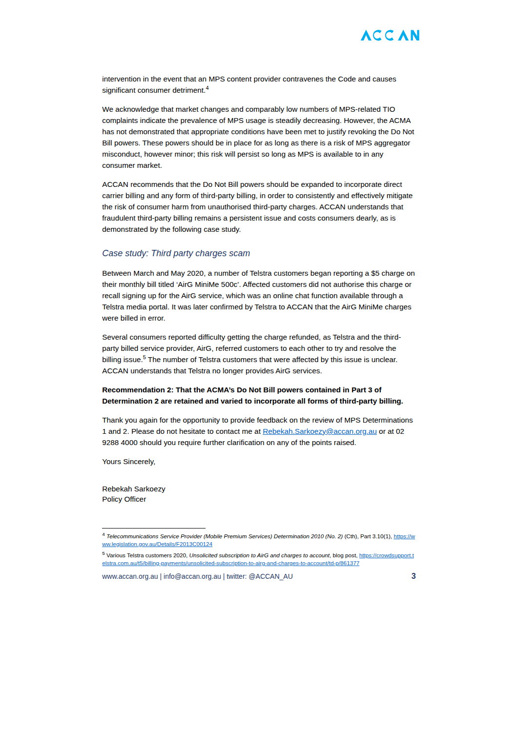intervention in the event that an MPS content provider contravenes the Code and causes significant consumer detriment.4
We acknowledge that market changes and comparably low numbers of MPS-related TIO complaints indicate the prevalence of MPS usage is steadily decreasing. However, the ACMA has not demonstrated that appropriate conditions have been met to justify revoking the Do Not Bill powers. These powers should be in place for as long as there is a risk of MPS aggregator misconduct, however minor; this risk will persist so long as MPS is available to in any consumer market.
ACCAN recommends that the Do Not Bill powers should be expanded to incorporate direct carrier billing and any form of third-party billing, in order to consistently and effectively mitigate the risk of consumer harm from unauthorised third-party charges. ACCAN understands that fraudulent third-party billing remains a persistent issue and costs consumers dearly, as is demonstrated by the following case study.
Case study: Third party charges scam
Between March and May 2020, a number of Telstra customers began reporting a $5 charge on their monthly bill titled ‘AirG MiniMe 500c’. Affected customers did not authorise this charge or recall signing up for the AirG service, which was an online chat function available through a Telstra media portal. It was later confirmed by Telstra to ACCAN that the AirG MiniMe charges were billed in error.
Several consumers reported difficulty getting the charge refunded, as Telstra and the third-party billed service provider, AirG, referred customers to each other to try and resolve the billing issue.5 The number of Telstra customers that were affected by this issue is unclear. ACCAN understands that Telstra no longer provides AirG services.
Recommendation 2: That the ACMA’s Do Not Bill powers contained in Part 3 of Determination 2 are retained and varied to incorporate all forms of third-party billing.
Thank you again for the opportunity to provide feedback on the review of MPS Determinations 1 and 2. Please do not hesitate to contact me at Rebekah.Sarkoezy@accan.org.au or at 02 9288 4000 should you require further clarification on any of the points raised.
Yours Sincerely,
Rebekah Sarkoezy
Policy Officer
4 Telecommunications Service Provider (Mobile Premium Services) Determination 2010 (No. 2) (Cth), Part 3.10(1), https://www.legislation.gov.au/Details/F2013C00124
5 Various Telstra customers 2020, Unsolicited subscription to AirG and charges to account, blog post, https://crowdsupport.telstra.com.au/t5/billing-payments/unsolicited-subscription-to-airg-and-charges-to-account/td-p/861377
www.accan.org.au | info@accan.org.au | twitter: @ACCAN_AU
3